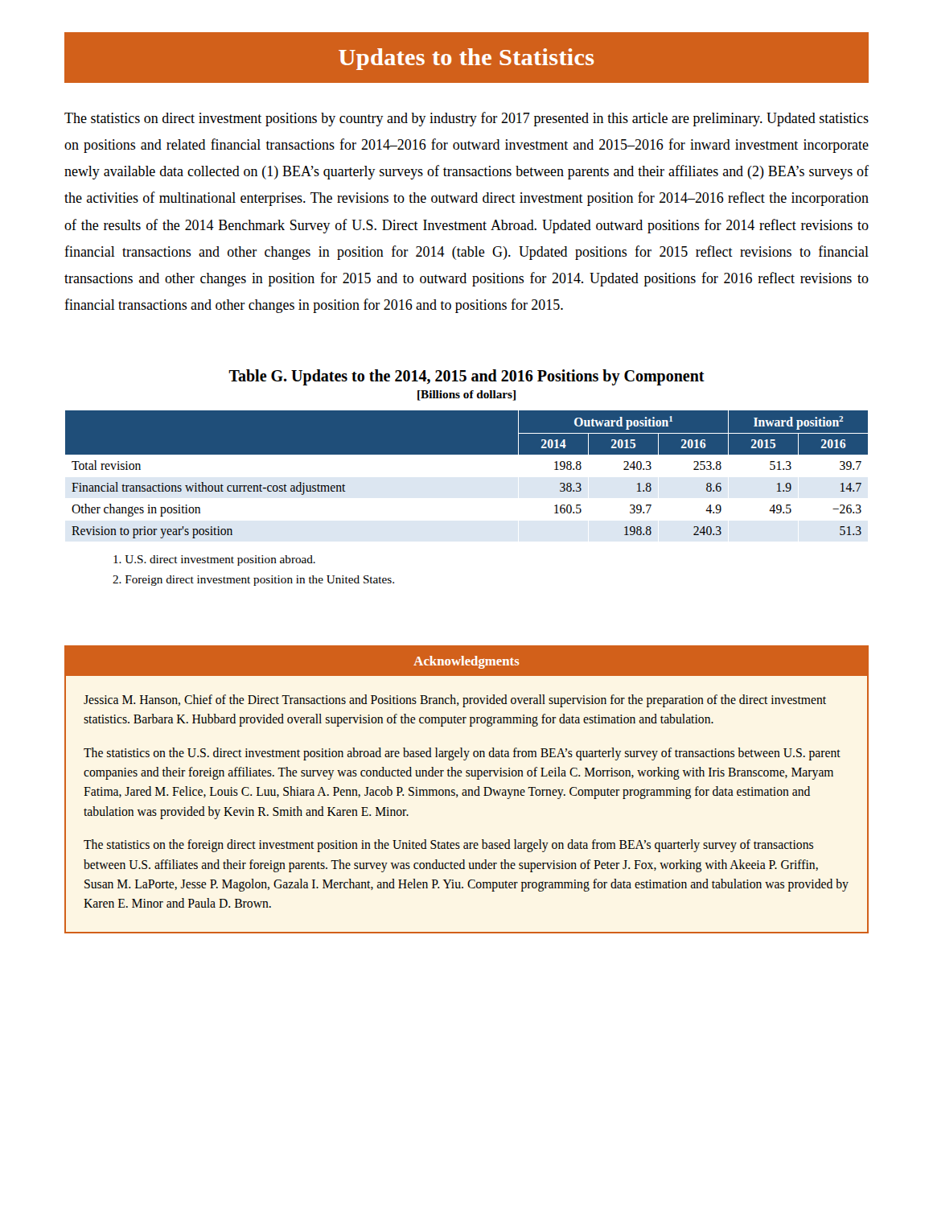Updates to the Statistics
The statistics on direct investment positions by country and by industry for 2017 presented in this article are preliminary. Updated statistics on positions and related financial transactions for 2014–2016 for outward investment and 2015–2016 for inward investment incorporate newly available data collected on (1) BEA’s quarterly surveys of transactions between parents and their affiliates and (2) BEA’s surveys of the activities of multinational enterprises. The revisions to the outward direct investment position for 2014–2016 reflect the incorporation of the results of the 2014 Benchmark Survey of U.S. Direct Investment Abroad. Updated outward positions for 2014 reflect revisions to financial transactions and other changes in position for 2014 (table G). Updated positions for 2015 reflect revisions to financial transactions and other changes in position for 2015 and to outward positions for 2014. Updated positions for 2016 reflect revisions to financial transactions and other changes in position for 2016 and to positions for 2015.
Table G. Updates to the 2014, 2015 and 2016 Positions by Component
[Billions of dollars]
| | Outward position 1 | Inward position 2 |
| --- | --- | --- |
| 2014 | 2015 | 2016 | 2015 | 2016 |
| Total revision | 198.8 | 240.3 | 253.8 | 51.3 | 39.7 |
| Financial transactions without current-cost adjustment | 38.3 | 1.8 | 8.6 | 1.9 | 14.7 |
| Other changes in position | 160.5 | 39.7 | 4.9 | 49.5 | −26.3 |
| Revision to prior year's position | | 198.8 | 240.3 | | 51.3 |
1. U.S. direct investment position abroad.
2. Foreign direct investment position in the United States.
Acknowledgments
Jessica M. Hanson, Chief of the Direct Transactions and Positions Branch, provided overall supervision for the preparation of the direct investment statistics. Barbara K. Hubbard provided overall supervision of the computer programming for data estimation and tabulation.
The statistics on the U.S. direct investment position abroad are based largely on data from BEA’s quarterly survey of transactions between U.S. parent companies and their foreign affiliates. The survey was conducted under the supervision of Leila C. Morrison, working with Iris Branscome, Maryam Fatima, Jared M. Felice, Louis C. Luu, Shiara A. Penn, Jacob P. Simmons, and Dwayne Torney. Computer programming for data estimation and tabulation was provided by Kevin R. Smith and Karen E. Minor.
The statistics on the foreign direct investment position in the United States are based largely on data from BEA’s quarterly survey of transactions between U.S. affiliates and their foreign parents. The survey was conducted under the supervision of Peter J. Fox, working with Akeeia P. Griffin, Susan M. LaPorte, Jesse P. Magolon, Gazala I. Merchant, and Helen P. Yiu. Computer programming for data estimation and tabulation was provided by Karen E. Minor and Paula D. Brown.